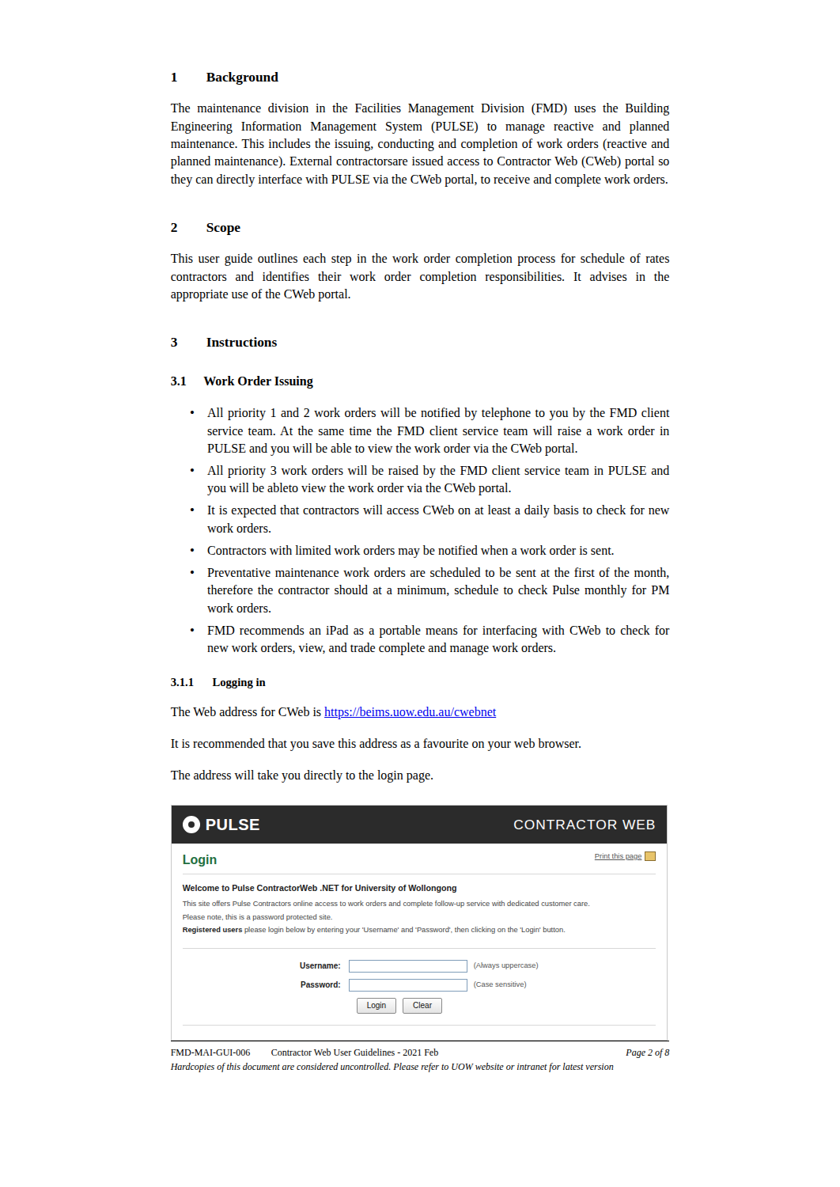1 Background
The maintenance division in the Facilities Management Division (FMD) uses the Building Engineering Information Management System (PULSE) to manage reactive and planned maintenance. This includes the issuing, conducting and completion of work orders (reactive and planned maintenance). External contractorsare issued access to Contractor Web (CWeb) portal so they can directly interface with PULSE via the CWeb portal, to receive and complete work orders.
2 Scope
This user guide outlines each step in the work order completion process for schedule of rates contractors and identifies their work order completion responsibilities. It advises in the appropriate use of the CWeb portal.
3 Instructions
3.1 Work Order Issuing
All priority 1 and 2 work orders will be notified by telephone to you by the FMD client service team. At the same time the FMD client service team will raise a work order in PULSE and you will be able to view the work order via the CWeb portal.
All priority 3 work orders will be raised by the FMD client service team in PULSE and you will be ableto view the work order via the CWeb portal.
It is expected that contractors will access CWeb on at least a daily basis to check for new work orders.
Contractors with limited work orders may be notified when a work order is sent.
Preventative maintenance work orders are scheduled to be sent at the first of the month, therefore the contractor should at a minimum, schedule to check Pulse monthly for PM work orders.
FMD recommends an iPad as a portable means for interfacing with CWeb to check for new work orders, view, and trade complete and manage work orders.
3.1.1 Logging in
The Web address for CWeb is https://beims.uow.edu.au/cwebnet
It is recommended that you save this address as a favourite on your web browser.
The address will take you directly to the login page.
PULSE
CONTRACTOR WEB
Login
Print this page
Welcome to Pulse ContractorWeb .NET for University of Wollongong
This site offers Pulse Contractors online access to work orders and complete follow-up service with dedicated customer care.
Please note, this is a password protected site.
Registered users please login below by entering your 'Username' and 'Password', then clicking on the 'Login' button.
Username:
(Always uppercase)
Password:
(Case sensitive)
Login
Clear
FMD-MAI-GUI-006 Contractor Web User Guidelines - 2021 Feb
Hardcopies of this document are considered uncontrolled. Please refer to UOW website or intranet for latest version
Page 2 of 8